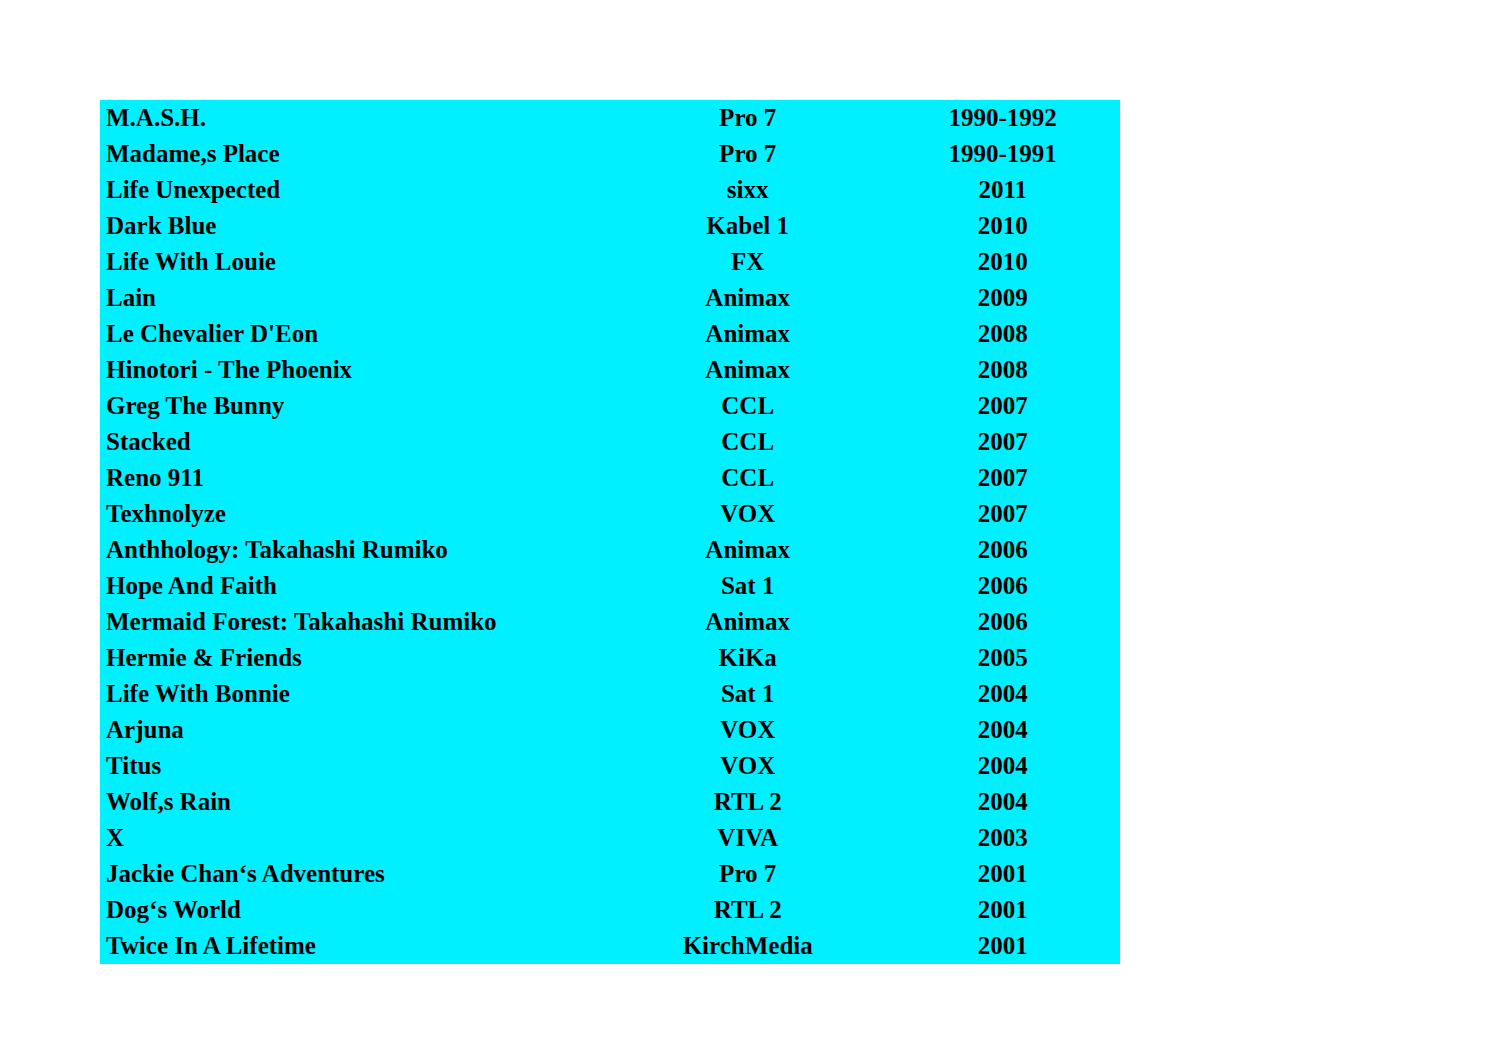| M.A.S.H. | Pro 7 | 1990-1992 |
| Madame,s Place | Pro 7 | 1990-1991 |
| Life Unexpected | sixx | 2011 |
| Dark Blue | Kabel 1 | 2010 |
| Life With Louie | FX | 2010 |
| Lain | Animax | 2009 |
| Le Chevalier D'Eon | Animax | 2008 |
| Hinotori - The Phoenix | Animax | 2008 |
| Greg The Bunny | CCL | 2007 |
| Stacked | CCL | 2007 |
| Reno 911 | CCL | 2007 |
| Texhnolyze | VOX | 2007 |
| Anthhology: Takahashi Rumiko | Animax | 2006 |
| Hope And Faith | Sat 1 | 2006 |
| Mermaid Forest: Takahashi Rumiko | Animax | 2006 |
| Hermie & Friends | KiKa | 2005 |
| Life With Bonnie | Sat 1 | 2004 |
| Arjuna | VOX | 2004 |
| Titus | VOX | 2004 |
| Wolf,s Rain | RTL 2 | 2004 |
| X | VIVA | 2003 |
| Jackie Chan‘s Adventures | Pro 7 | 2001 |
| Dog‘s World | RTL 2 | 2001 |
| Twice In A Lifetime | KirchMedia | 2001 |